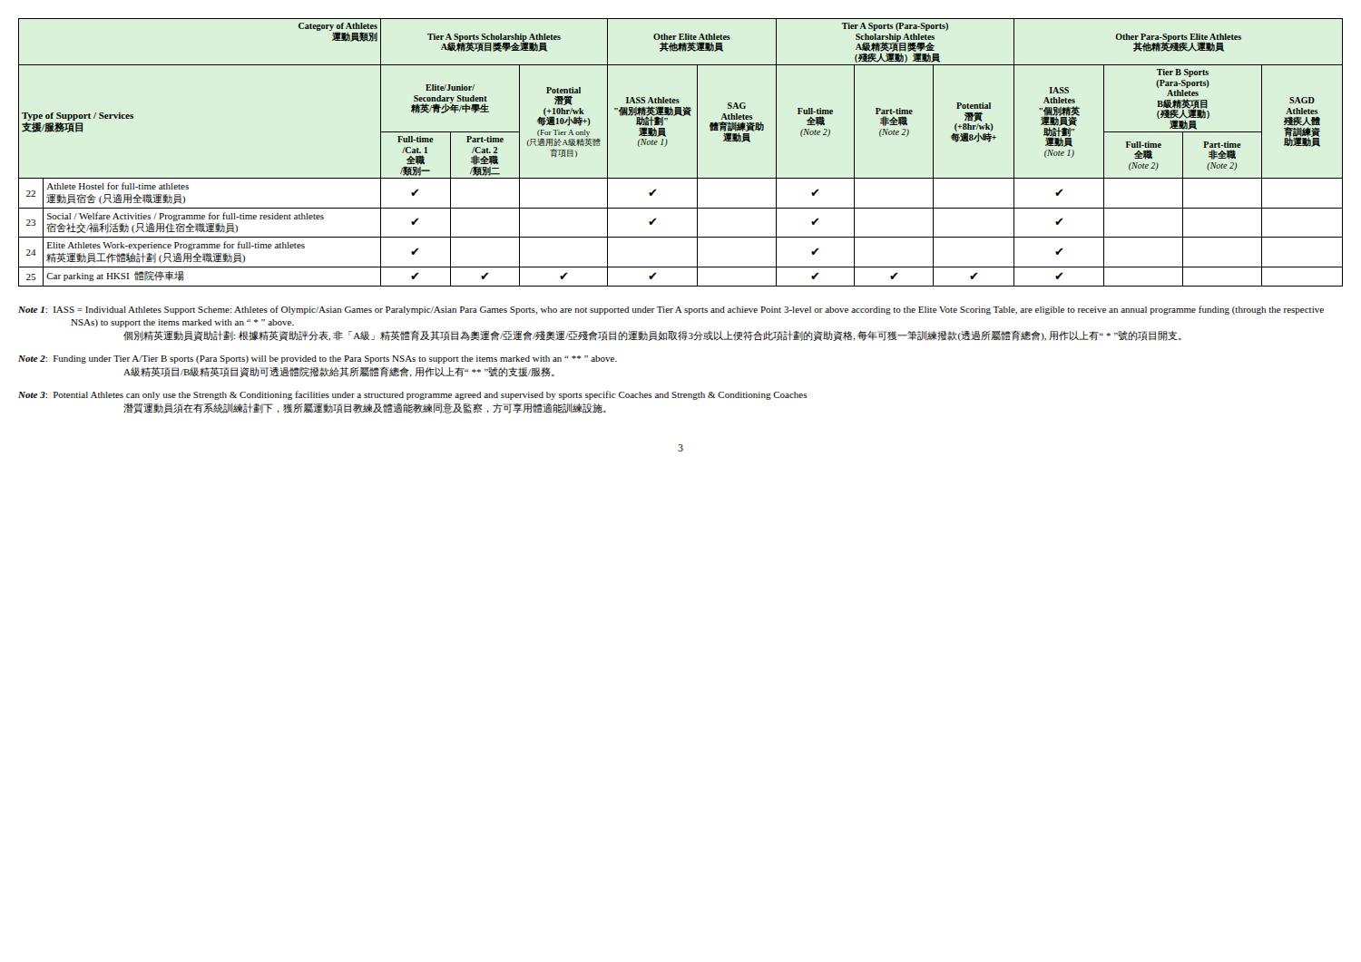| Category of Athletes 運動員類別 | Tier A Sports Scholarship Athletes A級精英項目獎學金運動員 | Other Elite Athletes 其他精英運動員 | Tier A Sports (Para-Sports) Scholarship Athletes A級精英項目獎學金 （殘疾人運動）運動員 | Other Para-Sports Elite Athletes 其他精英殘疾人運動員 |
| --- | --- | --- | --- | --- |
| Type of Support / Services 支援/服務項目 | Elite/Junior/ Secondary Student 精英/青少年/中學生 | Potential 潛質 (+10hr/wk 每週10小時+) (For Tier A only (只適用於A級精英體育項目) | IASS Athletes "個別精英運動員資助計劃" 運動員 (Note 1) | SAG Athletes 體育訓練資助 運動員 | Full-time 全職 (Note 2) | Part-time 非全職 (Note 2) | Potential 潛質 (+8hr/wk) 每週8小時+ | IASS Athletes "個別精英 運動員資 助計劃" 運動員 (Note 1) | Tier B Sports (Para-Sports) Athletes B級精英項目 （殘疾人運動） 運動員 | SAGD Athletes 殘疾人體 育訓練資 助運動員 |
| Full-time /Cat. 1 全職 /類別一 | Part-time /Cat. 2 非全職 /類別二 | Full-time 全職 (Note 2) | Part-time 非全職 (Note 2) |
| 22 | Athlete Hostel for full-time athletes 運動員宿舍 (只適用全職運動員) | ✔ | | | ✔ | | ✔ | | | ✔ | | | |
| 23 | Social / Welfare Activities / Programme for full-time resident athletes 宿舍社交/福利活動 (只適用住宿全職運動員) | ✔ | | | ✔ | | ✔ | | | ✔ | | | |
| 24 | Elite Athletes Work-experience Programme for full-time athletes 精英運動員工作體驗計劃 (只適用全職運動員) | ✔ | | | | | ✔ | | | ✔ | | | |
| 25 | Car parking at HKSI 體院停車場 | ✔ | ✔ | ✔ | ✔ | | ✔ | ✔ | ✔ | ✔ | | | |
Note 1: IASS = Individual Athletes Support Scheme: Athletes of Olympic/Asian Games or Paralympic/Asian Para Games Sports, who are not supported under Tier A sports and achieve Point 3-level or above according to the Elite Vote Scoring Table, are eligible to receive an annual programme funding (through the respective NSAs) to support the items marked with an “ * ” above. 個別精英運動員資助計劃: 根據精英資助評分表, 非「A級」精英體育及其項目為奧運會/亞運會/殘奧運/亞殘會項目的運動員如取得3分或以上便符合此項計劃的資助資格, 每年可獲一筆訓練撥款(透過所屬體育總會), 用作以上有“ * ”號的項目開支。
Note 2: Funding under Tier A/Tier B sports (Para Sports) will be provided to the Para Sports NSAs to support the items marked with an “ ** ” above. A級精英項目/B級精英項目資助可透過體院撥款給其所屬體育總會, 用作以上有“ ** ”號的支援/服務。
Note 3: Potential Athletes can only use the Strength & Conditioning facilities under a structured programme agreed and supervised by sports specific Coaches and Strength & Conditioning Coaches 潛質運動員須在有系統訓練計劃下，獲所屬運動項目教練及體適能教練同意及監察，方可享用體適能訓練設施。
3